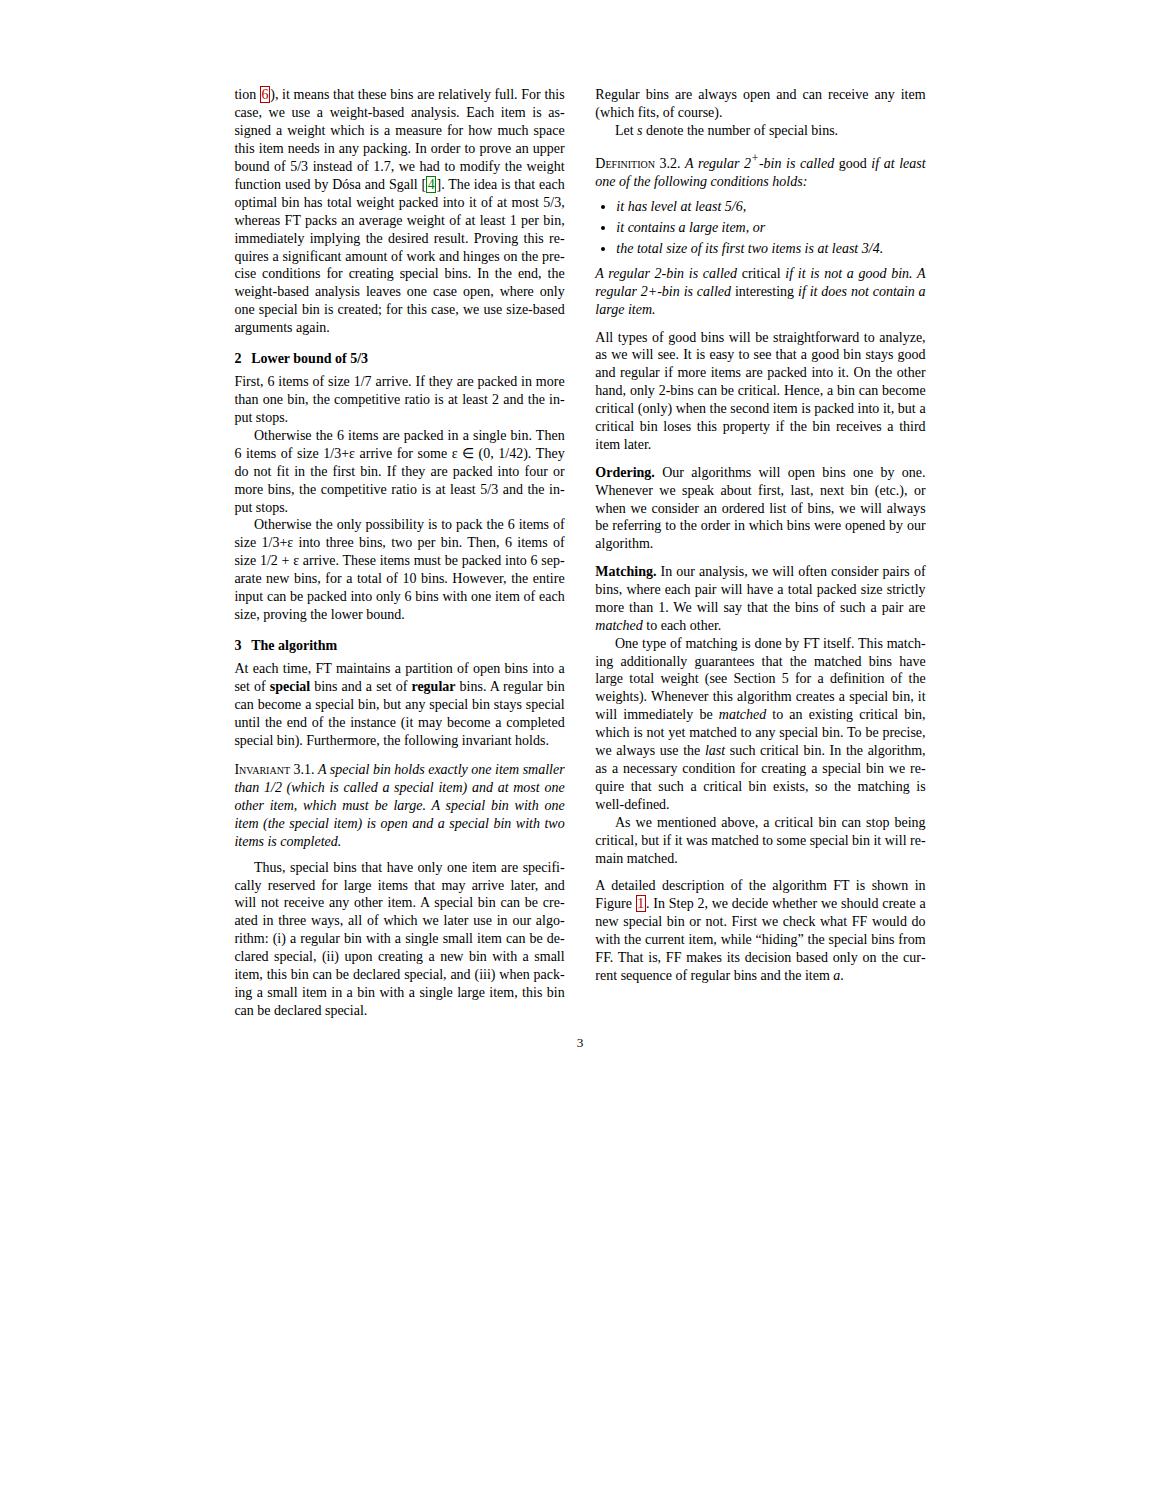tion 6), it means that these bins are relatively full. For this case, we use a weight-based analysis. Each item is assigned a weight which is a measure for how much space this item needs in any packing. In order to prove an upper bound of 5/3 instead of 1.7, we had to modify the weight function used by Dósa and Sgall [4]. The idea is that each optimal bin has total weight packed into it of at most 5/3, whereas FT packs an average weight of at least 1 per bin, immediately implying the desired result. Proving this requires a significant amount of work and hinges on the precise conditions for creating special bins. In the end, the weight-based analysis leaves one case open, where only one special bin is created; for this case, we use size-based arguments again.
2 Lower bound of 5/3
First, 6 items of size 1/7 arrive. If they are packed in more than one bin, the competitive ratio is at least 2 and the input stops.
Otherwise the 6 items are packed in a single bin. Then 6 items of size 1/3+ε arrive for some ε ∈ (0, 1/42). They do not fit in the first bin. If they are packed into four or more bins, the competitive ratio is at least 5/3 and the input stops.
Otherwise the only possibility is to pack the 6 items of size 1/3+ε into three bins, two per bin. Then, 6 items of size 1/2 + ε arrive. These items must be packed into 6 separate new bins, for a total of 10 bins. However, the entire input can be packed into only 6 bins with one item of each size, proving the lower bound.
3 The algorithm
At each time, FT maintains a partition of open bins into a set of special bins and a set of regular bins. A regular bin can become a special bin, but any special bin stays special until the end of the instance (it may become a completed special bin). Furthermore, the following invariant holds.
Invariant 3.1. A special bin holds exactly one item smaller than 1/2 (which is called a special item) and at most one other item, which must be large. A special bin with one item (the special item) is open and a special bin with two items is completed.
Thus, special bins that have only one item are specifically reserved for large items that may arrive later, and will not receive any other item. A special bin can be created in three ways, all of which we later use in our algorithm: (i) a regular bin with a single small item can be declared special, (ii) upon creating a new bin with a small item, this bin can be declared special, and (iii) when packing a small item in a bin with a single large item, this bin can be declared special.
Regular bins are always open and can receive any item (which fits, of course).
Let s denote the number of special bins.
Definition 3.2. A regular 2+-bin is called good if at least one of the following conditions holds:
it has level at least 5/6,
it contains a large item, or
the total size of its first two items is at least 3/4.
A regular 2-bin is called critical if it is not a good bin. A regular 2+-bin is called interesting if it does not contain a large item.
All types of good bins will be straightforward to analyze, as we will see. It is easy to see that a good bin stays good and regular if more items are packed into it. On the other hand, only 2-bins can be critical. Hence, a bin can become critical (only) when the second item is packed into it, but a critical bin loses this property if the bin receives a third item later.
Ordering. Our algorithms will open bins one by one. Whenever we speak about first, last, next bin (etc.), or when we consider an ordered list of bins, we will always be referring to the order in which bins were opened by our algorithm.
Matching. In our analysis, we will often consider pairs of bins, where each pair will have a total packed size strictly more than 1. We will say that the bins of such a pair are matched to each other.
One type of matching is done by FT itself. This matching additionally guarantees that the matched bins have large total weight (see Section 5 for a definition of the weights). Whenever this algorithm creates a special bin, it will immediately be matched to an existing critical bin, which is not yet matched to any special bin. To be precise, we always use the last such critical bin. In the algorithm, as a necessary condition for creating a special bin we require that such a critical bin exists, so the matching is well-defined.
As we mentioned above, a critical bin can stop being critical, but if it was matched to some special bin it will remain matched.
A detailed description of the algorithm FT is shown in Figure 1. In Step 2, we decide whether we should create a new special bin or not. First we check what FF would do with the current item, while “hiding” the special bins from FF. That is, FF makes its decision based only on the current sequence of regular bins and the item a.
3